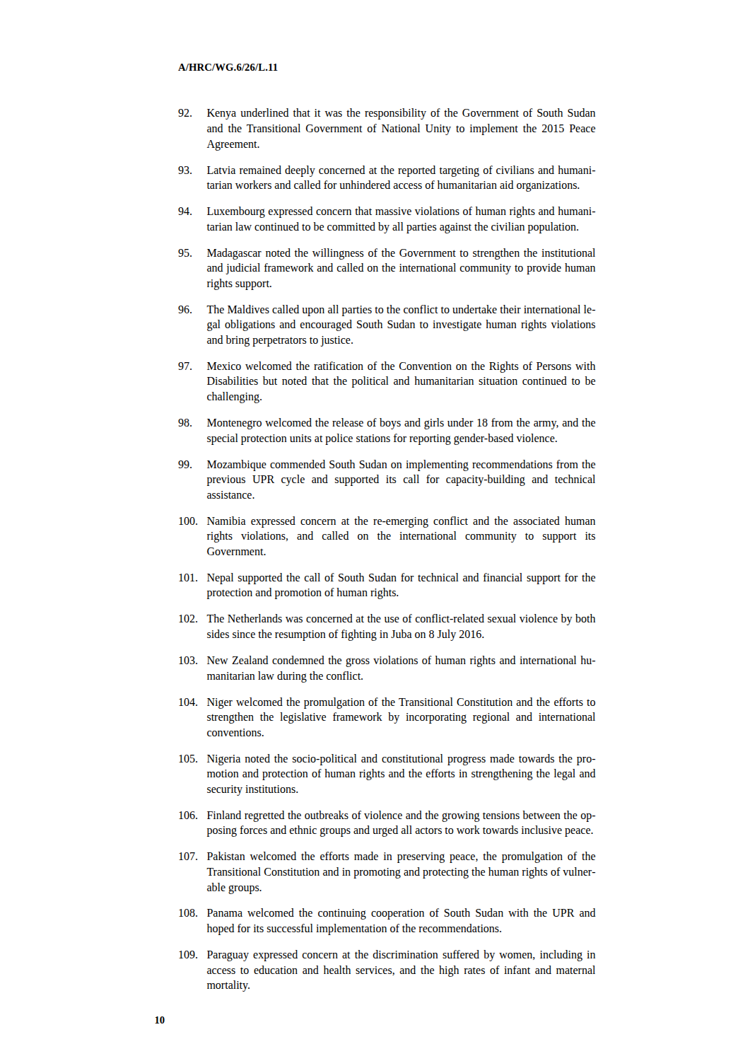A/HRC/WG.6/26/L.11
92.
Kenya underlined that it was the responsibility of the Government of South Sudan and the Transitional Government of National Unity to implement the 2015 Peace Agreement.
93.
Latvia remained deeply concerned at the reported targeting of civilians and humanitarian workers and called for unhindered access of humanitarian aid organizations.
94.
Luxembourg expressed concern that massive violations of human rights and humanitarian law continued to be committed by all parties against the civilian population.
95.
Madagascar noted the willingness of the Government to strengthen the institutional and judicial framework and called on the international community to provide human rights support.
96.
The Maldives called upon all parties to the conflict to undertake their international legal obligations and encouraged South Sudan to investigate human rights violations and bring perpetrators to justice.
97.
Mexico welcomed the ratification of the Convention on the Rights of Persons with Disabilities but noted that the political and humanitarian situation continued to be challenging.
98.
Montenegro welcomed the release of boys and girls under 18 from the army, and the special protection units at police stations for reporting gender-based violence.
99.
Mozambique commended South Sudan on implementing recommendations from the previous UPR cycle and supported its call for capacity-building and technical assistance.
100.
Namibia expressed concern at the re-emerging conflict and the associated human rights violations, and called on the international community to support its Government.
101.
Nepal supported the call of South Sudan for technical and financial support for the protection and promotion of human rights.
102.
The Netherlands was concerned at the use of conflict-related sexual violence by both sides since the resumption of fighting in Juba on 8 July 2016.
103.
New Zealand condemned the gross violations of human rights and international humanitarian law during the conflict.
104.
Niger welcomed the promulgation of the Transitional Constitution and the efforts to strengthen the legislative framework by incorporating regional and international conventions.
105.
Nigeria noted the socio-political and constitutional progress made towards the promotion and protection of human rights and the efforts in strengthening the legal and security institutions.
106.
Finland regretted the outbreaks of violence and the growing tensions between the opposing forces and ethnic groups and urged all actors to work towards inclusive peace.
107.
Pakistan welcomed the efforts made in preserving peace, the promulgation of the Transitional Constitution and in promoting and protecting the human rights of vulnerable groups.
108.
Panama welcomed the continuing cooperation of South Sudan with the UPR and hoped for its successful implementation of the recommendations.
109.
Paraguay expressed concern at the discrimination suffered by women, including in access to education and health services, and the high rates of infant and maternal mortality.
10